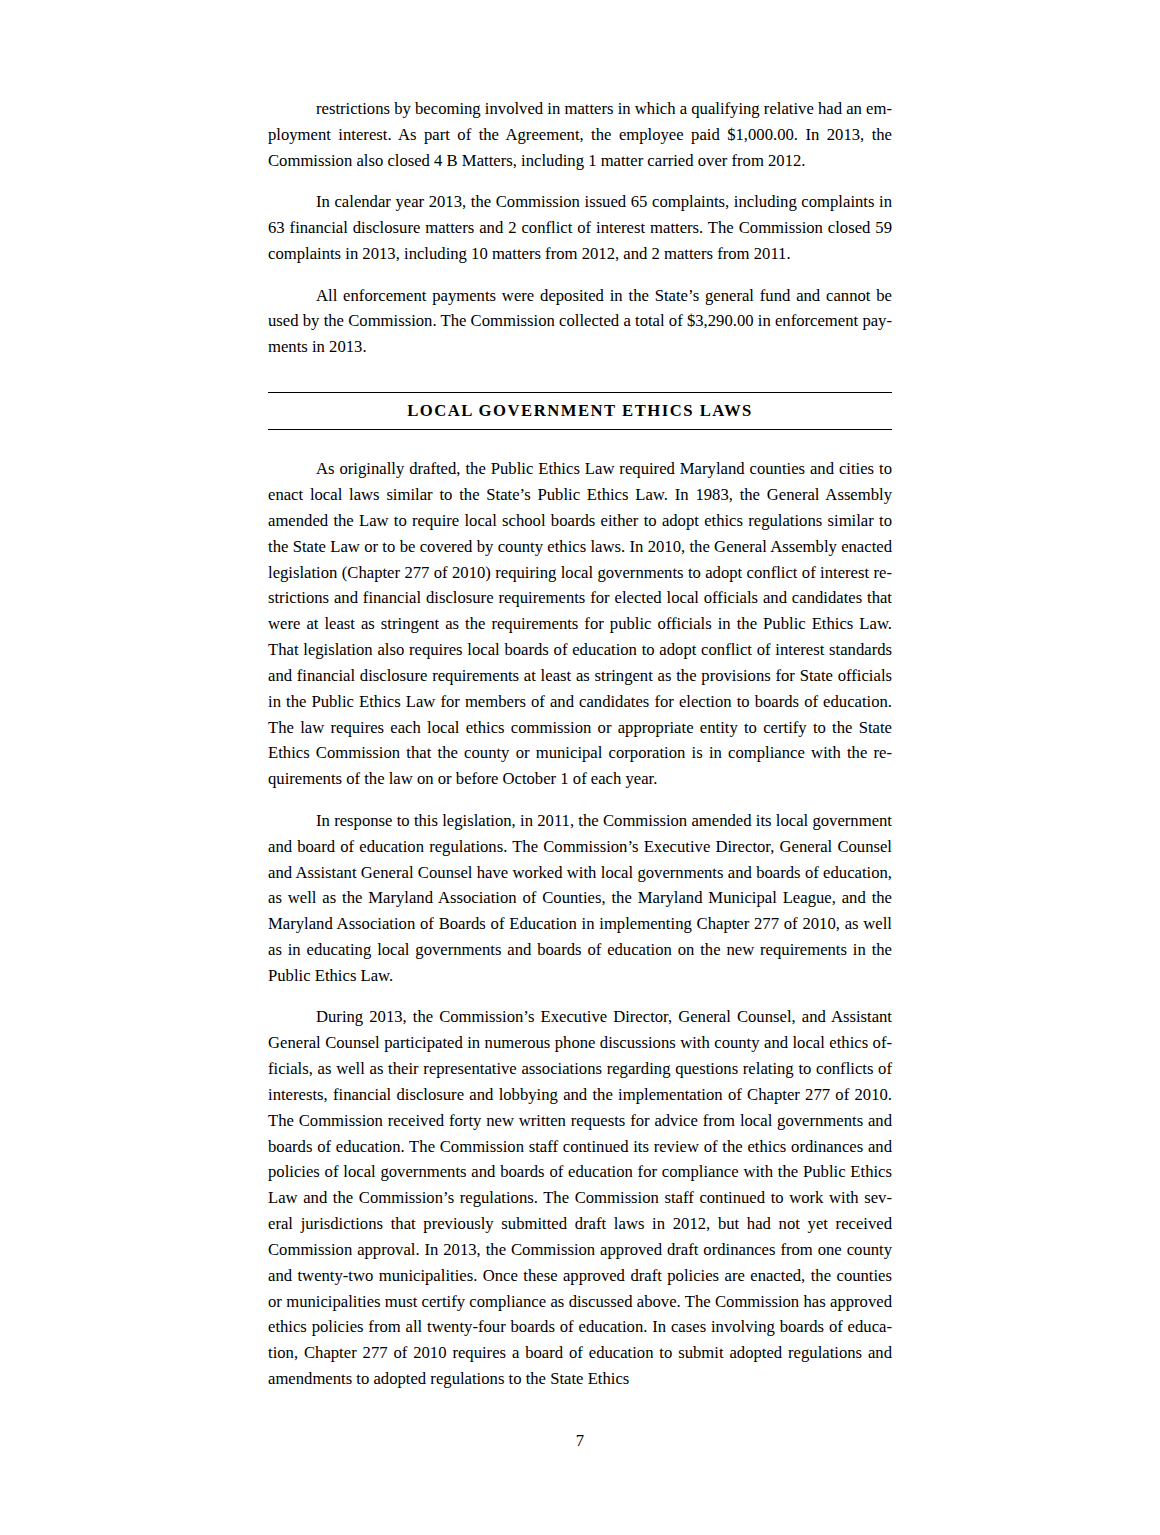restrictions by becoming involved in matters in which a qualifying relative had an employment interest. As part of the Agreement, the employee paid $1,000.00. In 2013, the Commission also closed 4 B Matters, including 1 matter carried over from 2012.
In calendar year 2013, the Commission issued 65 complaints, including complaints in 63 financial disclosure matters and 2 conflict of interest matters. The Commission closed 59 complaints in 2013, including 10 matters from 2012, and 2 matters from 2011.
All enforcement payments were deposited in the State’s general fund and cannot be used by the Commission. The Commission collected a total of $3,290.00 in enforcement payments in 2013.
LOCAL GOVERNMENT ETHICS LAWS
As originally drafted, the Public Ethics Law required Maryland counties and cities to enact local laws similar to the State’s Public Ethics Law. In 1983, the General Assembly amended the Law to require local school boards either to adopt ethics regulations similar to the State Law or to be covered by county ethics laws. In 2010, the General Assembly enacted legislation (Chapter 277 of 2010) requiring local governments to adopt conflict of interest restrictions and financial disclosure requirements for elected local officials and candidates that were at least as stringent as the requirements for public officials in the Public Ethics Law. That legislation also requires local boards of education to adopt conflict of interest standards and financial disclosure requirements at least as stringent as the provisions for State officials in the Public Ethics Law for members of and candidates for election to boards of education. The law requires each local ethics commission or appropriate entity to certify to the State Ethics Commission that the county or municipal corporation is in compliance with the requirements of the law on or before October 1 of each year.
In response to this legislation, in 2011, the Commission amended its local government and board of education regulations. The Commission’s Executive Director, General Counsel and Assistant General Counsel have worked with local governments and boards of education, as well as the Maryland Association of Counties, the Maryland Municipal League, and the Maryland Association of Boards of Education in implementing Chapter 277 of 2010, as well as in educating local governments and boards of education on the new requirements in the Public Ethics Law.
During 2013, the Commission’s Executive Director, General Counsel, and Assistant General Counsel participated in numerous phone discussions with county and local ethics officials, as well as their representative associations regarding questions relating to conflicts of interests, financial disclosure and lobbying and the implementation of Chapter 277 of 2010. The Commission received forty new written requests for advice from local governments and boards of education. The Commission staff continued its review of the ethics ordinances and policies of local governments and boards of education for compliance with the Public Ethics Law and the Commission’s regulations. The Commission staff continued to work with several jurisdictions that previously submitted draft laws in 2012, but had not yet received Commission approval. In 2013, the Commission approved draft ordinances from one county and twenty-two municipalities. Once these approved draft policies are enacted, the counties or municipalities must certify compliance as discussed above. The Commission has approved ethics policies from all twenty-four boards of education. In cases involving boards of education, Chapter 277 of 2010 requires a board of education to submit adopted regulations and amendments to adopted regulations to the State Ethics
7